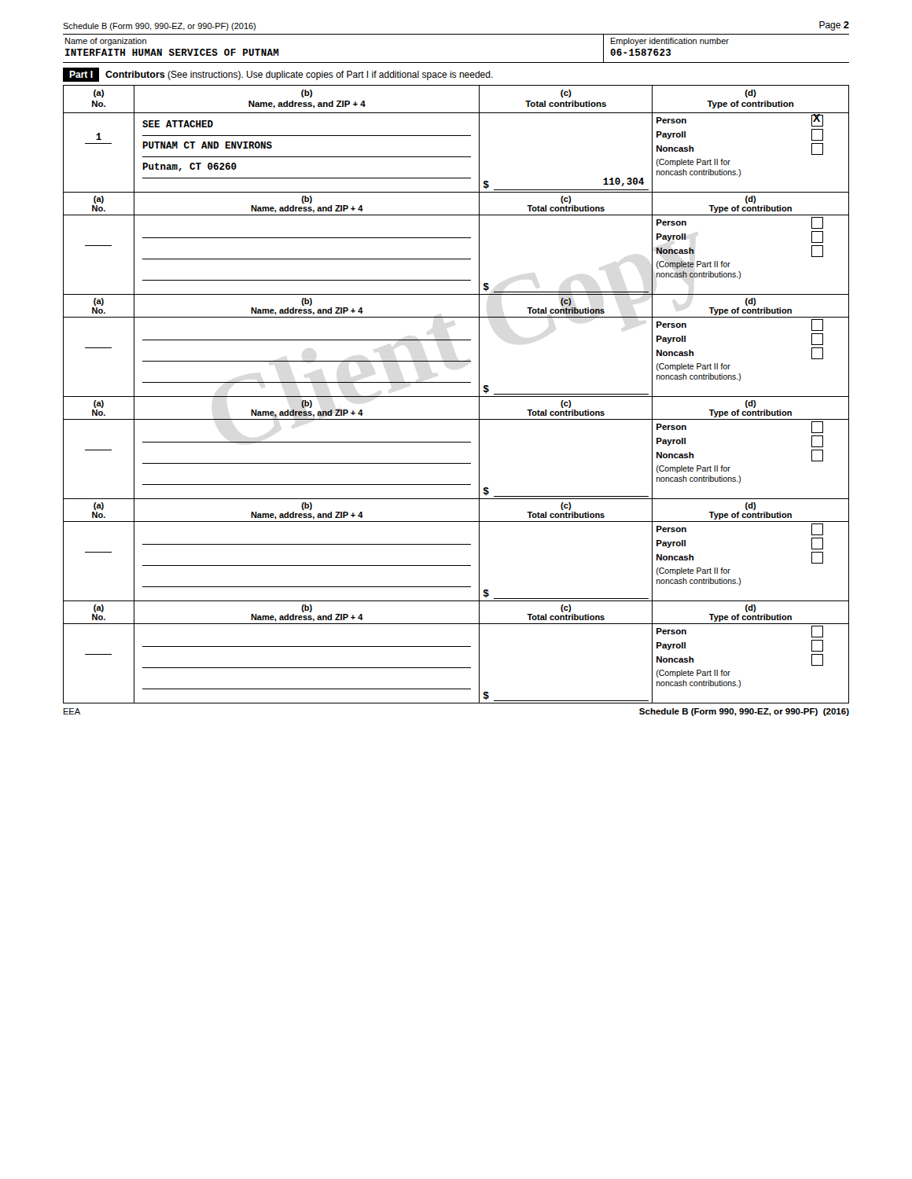Client Copy
Schedule B (Form 990, 990-EZ, or 990-PF) (2016)
Page 2
Name of organization
INTERFAITH HUMAN SERVICES OF PUTNAM
Employer identification number
06-1587623
Part I
Contributors (See instructions). Use duplicate copies of Part I if additional space is needed.
| (a) No. | (b) Name, address, and ZIP + 4 | (c) Total contributions | (d) Type of contribution |
| --- | --- | --- | --- |
| 1 | SEE ATTACHED PUTNAM CT AND ENVIRONS Putnam, CT 06260 | $ 110,304 | Person Payroll Noncash (Complete Part II for noncash contributions.) |
| (a) No. | (b) Name, address, and ZIP + 4 | (c) Total contributions | (d) Type of contribution |
| | | $ | Person Payroll Noncash (Complete Part II for noncash contributions.) |
| (a) No. | (b) Name, address, and ZIP + 4 | (c) Total contributions | (d) Type of contribution |
| | | $ | Person Payroll Noncash (Complete Part II for noncash contributions.) |
| (a) No. | (b) Name, address, and ZIP + 4 | (c) Total contributions | (d) Type of contribution |
| | | $ | Person Payroll Noncash (Complete Part II for noncash contributions.) |
| (a) No. | (b) Name, address, and ZIP + 4 | (c) Total contributions | (d) Type of contribution |
| | | $ | Person Payroll Noncash (Complete Part II for noncash contributions.) |
| (a) No. | (b) Name, address, and ZIP + 4 | (c) Total contributions | (d) Type of contribution |
| | | $ | Person Payroll Noncash (Complete Part II for noncash contributions.) |
EEA
Schedule B (Form 990, 990-EZ, or 990-PF) (2016)